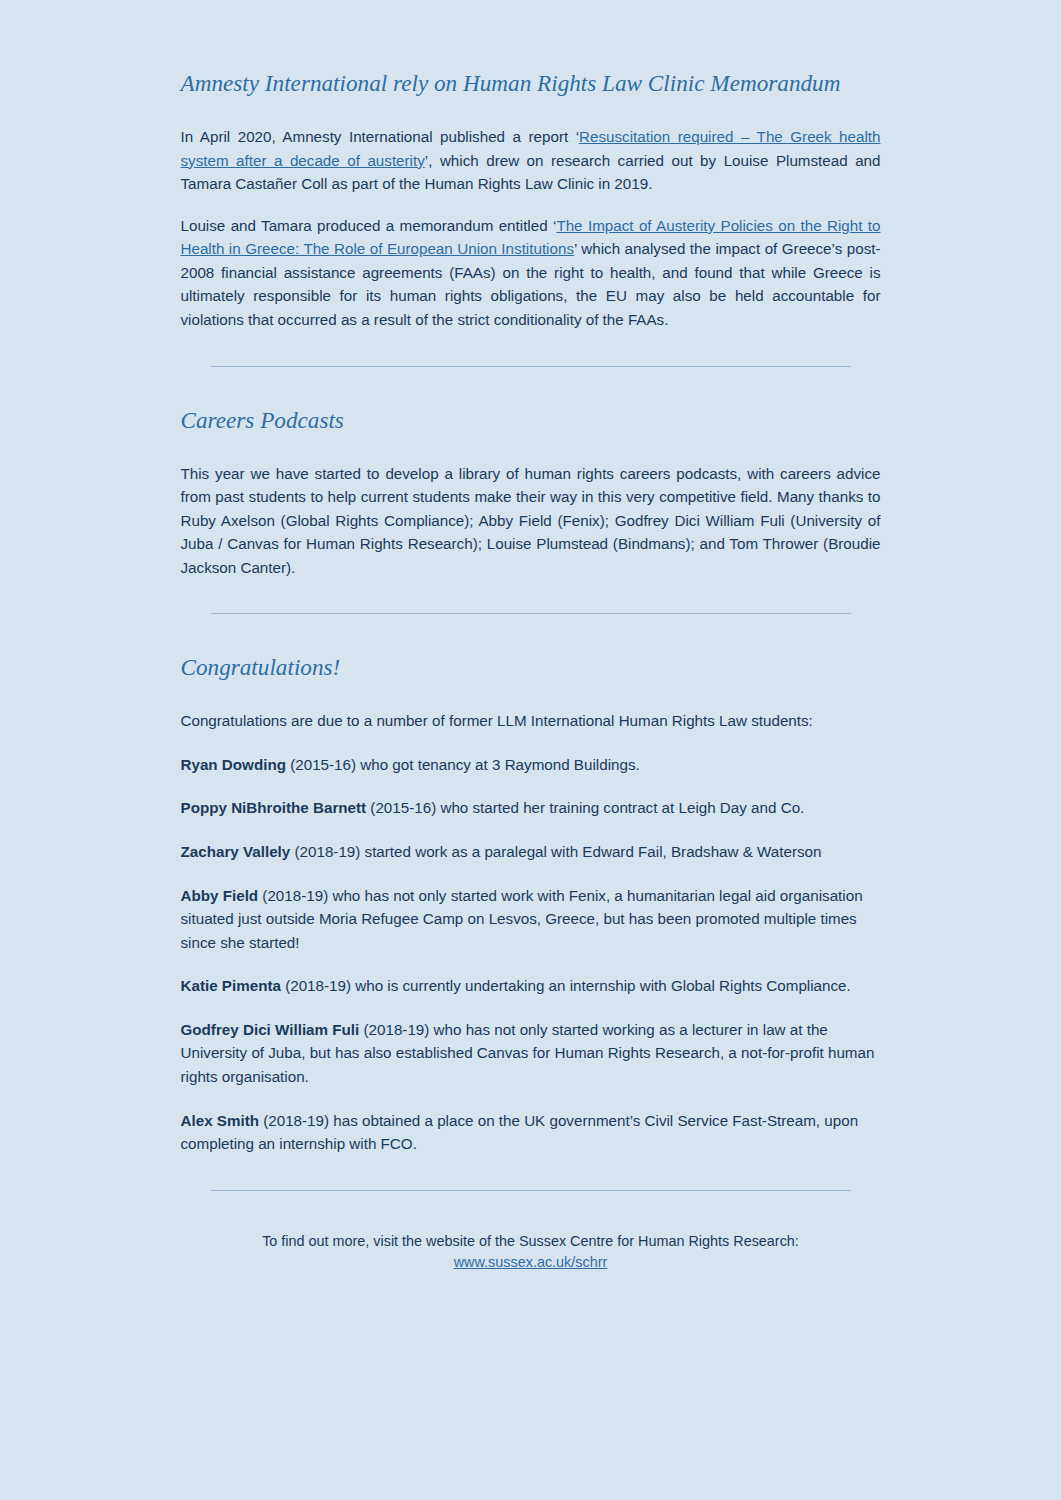Amnesty International rely on Human Rights Law Clinic Memorandum
In April 2020, Amnesty International published a report ‘Resuscitation required – The Greek health system after a decade of austerity’, which drew on research carried out by Louise Plumstead and Tamara Castañer Coll as part of the Human Rights Law Clinic in 2019.
Louise and Tamara produced a memorandum entitled ‘The Impact of Austerity Policies on the Right to Health in Greece: The Role of European Union Institutions’ which analysed the impact of Greece’s post-2008 financial assistance agreements (FAAs) on the right to health, and found that while Greece is ultimately responsible for its human rights obligations, the EU may also be held accountable for violations that occurred as a result of the strict conditionality of the FAAs.
Careers Podcasts
This year we have started to develop a library of human rights careers podcasts, with careers advice from past students to help current students make their way in this very competitive field. Many thanks to Ruby Axelson (Global Rights Compliance); Abby Field (Fenix); Godfrey Dici William Fuli (University of Juba / Canvas for Human Rights Research); Louise Plumstead (Bindmans); and Tom Thrower (Broudie Jackson Canter).
Congratulations!
Congratulations are due to a number of former LLM International Human Rights Law students:
Ryan Dowding (2015-16) who got tenancy at 3 Raymond Buildings.
Poppy NiBhroithe Barnett (2015-16) who started her training contract at Leigh Day and Co.
Zachary Vallely (2018-19) started work as a paralegal with Edward Fail, Bradshaw & Waterson
Abby Field (2018-19) who has not only started work with Fenix, a humanitarian legal aid organisation situated just outside Moria Refugee Camp on Lesvos, Greece, but has been promoted multiple times since she started!
Katie Pimenta (2018-19) who is currently undertaking an internship with Global Rights Compliance.
Godfrey Dici William Fuli (2018-19) who has not only started working as a lecturer in law at the University of Juba, but has also established Canvas for Human Rights Research, a not-for-profit human rights organisation.
Alex Smith (2018-19) has obtained a place on the UK government’s Civil Service Fast-Stream, upon completing an internship with FCO.
To find out more, visit the website of the Sussex Centre for Human Rights Research:
www.sussex.ac.uk/schrr